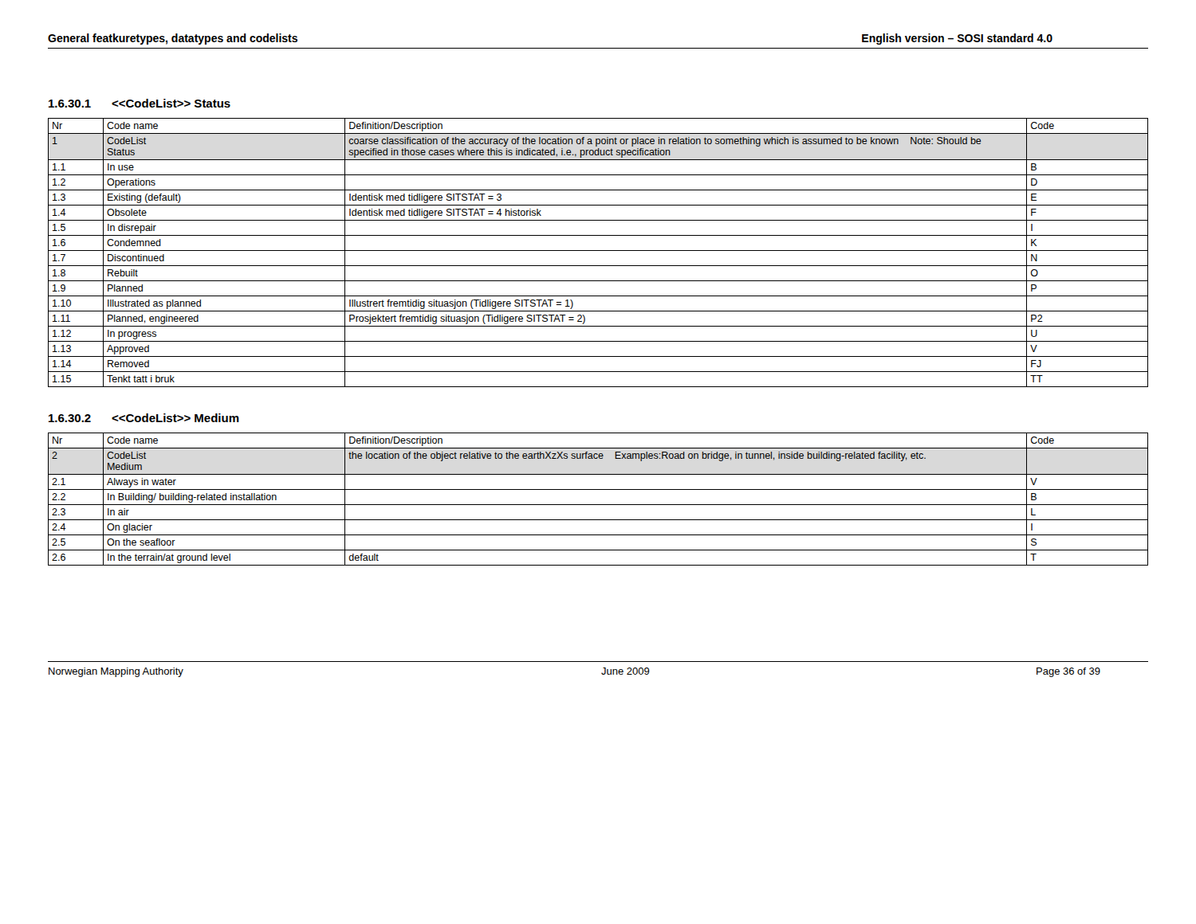General featkuretypes, datatypes and codelists English version – SOSI standard 4.0
1.6.30.1<<CodeList>> Status
| Nr | Code name | Definition/Description | Code |
| --- | --- | --- | --- |
| 1 | CodeList Status | coarse classification of the accuracy of the location of a point or place in relation to something which is assumed to be known Note: Should be specified in those cases where this is indicated, i.e., product specification | |
| 1.1 | In use | | B |
| 1.2 | Operations | | D |
| 1.3 | Existing (default) | Identisk med tidligere SITSTAT = 3 | E |
| 1.4 | Obsolete | Identisk med tidligere SITSTAT = 4 historisk | F |
| 1.5 | In disrepair | | I |
| 1.6 | Condemned | | K |
| 1.7 | Discontinued | | N |
| 1.8 | Rebuilt | | O |
| 1.9 | Planned | | P |
| 1.10 | Illustrated as planned | Illustrert fremtidig situasjon (Tidligere SITSTAT = 1) | |
| 1.11 | Planned, engineered | Prosjektert fremtidig situasjon (Tidligere SITSTAT = 2) | P2 |
| 1.12 | In progress | | U |
| 1.13 | Approved | | V |
| 1.14 | Removed | | FJ |
| 1.15 | Tenkt tatt i bruk | | TT |
1.6.30.2<<CodeList>> Medium
| Nr | Code name | Definition/Description | Code |
| --- | --- | --- | --- |
| 2 | CodeList Medium | the location of the object relative to the earthXzXs surface Examples:Road on bridge, in tunnel, inside building-related facility, etc. | |
| 2.1 | Always in water | | V |
| 2.2 | In Building/ building-related installation | | B |
| 2.3 | In air | | L |
| 2.4 | On glacier | | I |
| 2.5 | On the seafloor | | S |
| 2.6 | In the terrain/at ground level | default | T |
Norwegian Mapping Authority June 2009 Page 36 of 39